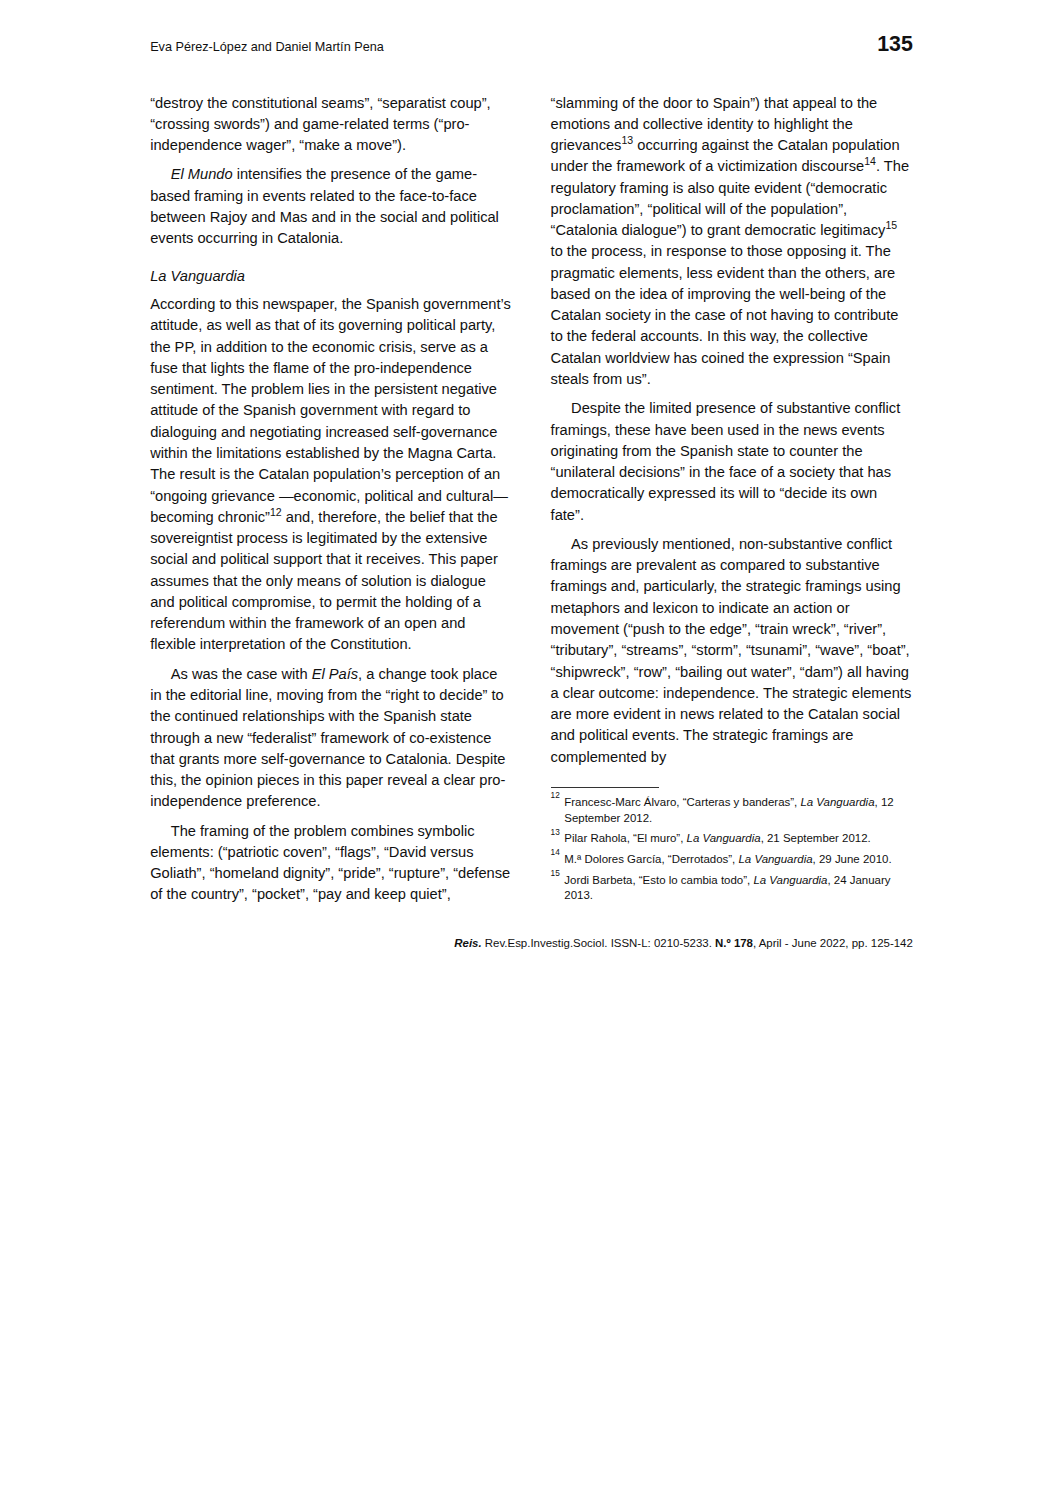Eva Pérez-López and Daniel Martín Pena
135
“destroy the constitutional seams”, “separatist coup”, “crossing swords”) and game-related terms (“pro-independence wager”, “make a move”).
El Mundo intensifies the presence of the game-based framing in events related to the face-to-face between Rajoy and Mas and in the social and political events occurring in Catalonia.
La Vanguardia
According to this newspaper, the Spanish government’s attitude, as well as that of its governing political party, the PP, in addition to the economic crisis, serve as a fuse that lights the flame of the pro-independence sentiment. The problem lies in the persistent negative attitude of the Spanish government with regard to dialoguing and negotiating increased self-governance within the limitations established by the Magna Carta. The result is the Catalan population’s perception of an “ongoing grievance —economic, political and cultural— becoming chronic”12 and, therefore, the belief that the sovereigntist process is legitimated by the extensive social and political support that it receives. This paper assumes that the only means of solution is dialogue and political compromise, to permit the holding of a referendum within the framework of an open and flexible interpretation of the Constitution.
As was the case with El País, a change took place in the editorial line, moving from the “right to decide” to the continued relationships with the Spanish state through a new “federalist” framework of co-existence that grants more self-governance to Catalonia. Despite this, the opinion pieces in this paper reveal a clear pro-independence preference.
The framing of the problem combines symbolic elements: (“patriotic coven”, “flags”, “David versus Goliath”, “homeland dignity”, “pride”, “rupture”, “defense of the country”, “pocket”, “pay and keep quiet”, “slamming of the door to Spain”) that appeal to the emotions and collective identity to highlight the grievances13 occurring against the Catalan population under the framework of a victimization discourse14. The regulatory framing is also quite evident (“democratic proclamation”, “political will of the population”, “Catalonia dialogue”) to grant democratic legitimacy15 to the process, in response to those opposing it. The pragmatic elements, less evident than the others, are based on the idea of improving the well-being of the Catalan society in the case of not having to contribute to the federal accounts. In this way, the collective Catalan worldview has coined the expression “Spain steals from us”.
Despite the limited presence of substantive conflict framings, these have been used in the news events originating from the Spanish state to counter the “unilateral decisions” in the face of a society that has democratically expressed its will to “decide its own fate”.
As previously mentioned, non-substantive conflict framings are prevalent as compared to substantive framings and, particularly, the strategic framings using metaphors and lexicon to indicate an action or movement (“push to the edge”, “train wreck”, “river”, “tributary”, “streams”, “storm”, “tsunami”, “wave”, “boat”, “shipwreck”, “row”, “bailing out water”, “dam”) all having a clear outcome: independence. The strategic elements are more evident in news related to the Catalan social and political events. The strategic framings are complemented by
12 Francesc-Marc Álvaro, “Carteras y banderas”, La Vanguardia, 12 September 2012.
13 Pilar Rahola, “El muro”, La Vanguardia, 21 September 2012.
14 M.ª Dolores García, “Derrotados”, La Vanguardia, 29 June 2010.
15 Jordi Barbeta, “Esto lo cambia todo”, La Vanguardia, 24 January 2013.
Reis. Rev.Esp.Investig.Sociol. ISSN-L: 0210-5233. N.º 178, April - June 2022, pp. 125-142